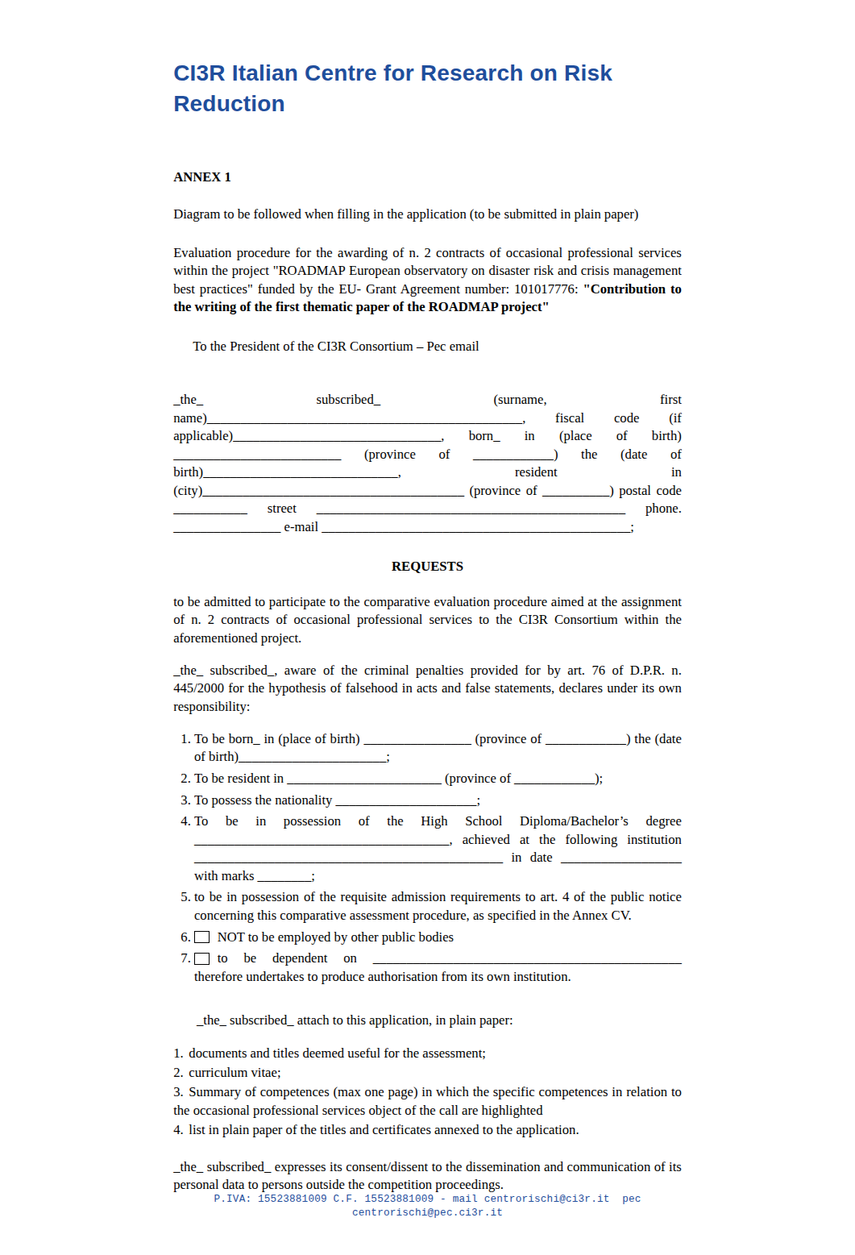CI3R Italian Centre for Research on Risk Reduction
ANNEX 1
Diagram to be followed when filling in the application (to be submitted in plain paper)
Evaluation procedure for the awarding of n. 2 contracts of occasional professional services within the project "ROADMAP European observatory on disaster risk and crisis management best practices" funded by the EU- Grant Agreement number: 101017776: "Contribution to the writing of the first thematic paper of the ROADMAP project"
To the President of the CI3R Consortium – Pec email
_the_ subscribed_ (surname, first name)_______________________________________________, fiscal code (if applicable)_______________________________, born_ in (place of birth) _________________________ (province of ____________) the (date of birth)_____________________________, resident in (city)_______________________________________ (province of __________) postal code ___________ street ______________________________________________ phone. ________________ e-mail ______________________________________________;
REQUESTS
to be admitted to participate to the comparative evaluation procedure aimed at the assignment of n. 2 contracts of occasional professional services to the CI3R Consortium within the aforementioned project.
_the_ subscribed_, aware of the criminal penalties provided for by art. 76 of D.P.R. n. 445/2000 for the hypothesis of falsehood in acts and false statements, declares under its own responsibility:
To be born_ in (place of birth) ________________ (province of ____________) the (date of birth)______________________;
To be resident in _______________________ (province of ____________);
To possess the nationality _____________________;
To be in possession of the High School Diploma/Bachelor’s degree ______________________________________, achieved at the following institution ______________________________________________ in date __________________ with marks ________;
to be in possession of the requisite admission requirements to art. 4 of the public notice concerning this comparative assessment procedure, as specified in the Annex CV.
NOT to be employed by other public bodies
to be dependent on ______________________________________________ therefore undertakes to produce authorisation from its own institution.
_the_ subscribed_ attach to this application, in plain paper:
1. documents and titles deemed useful for the assessment;
2. curriculum vitae;
3. Summary of competences (max one page) in which the specific competences in relation to the occasional professional services object of the call are highlighted
4. list in plain paper of the titles and certificates annexed to the application.
_the_ subscribed_ expresses its consent/dissent to the dissemination and communication of its personal data to persons outside the competition proceedings.
P.IVA: 15523881009 C.F. 15523881009 - mail centrorischi@ci3r.it pec centrorischi@pec.ci3r.it